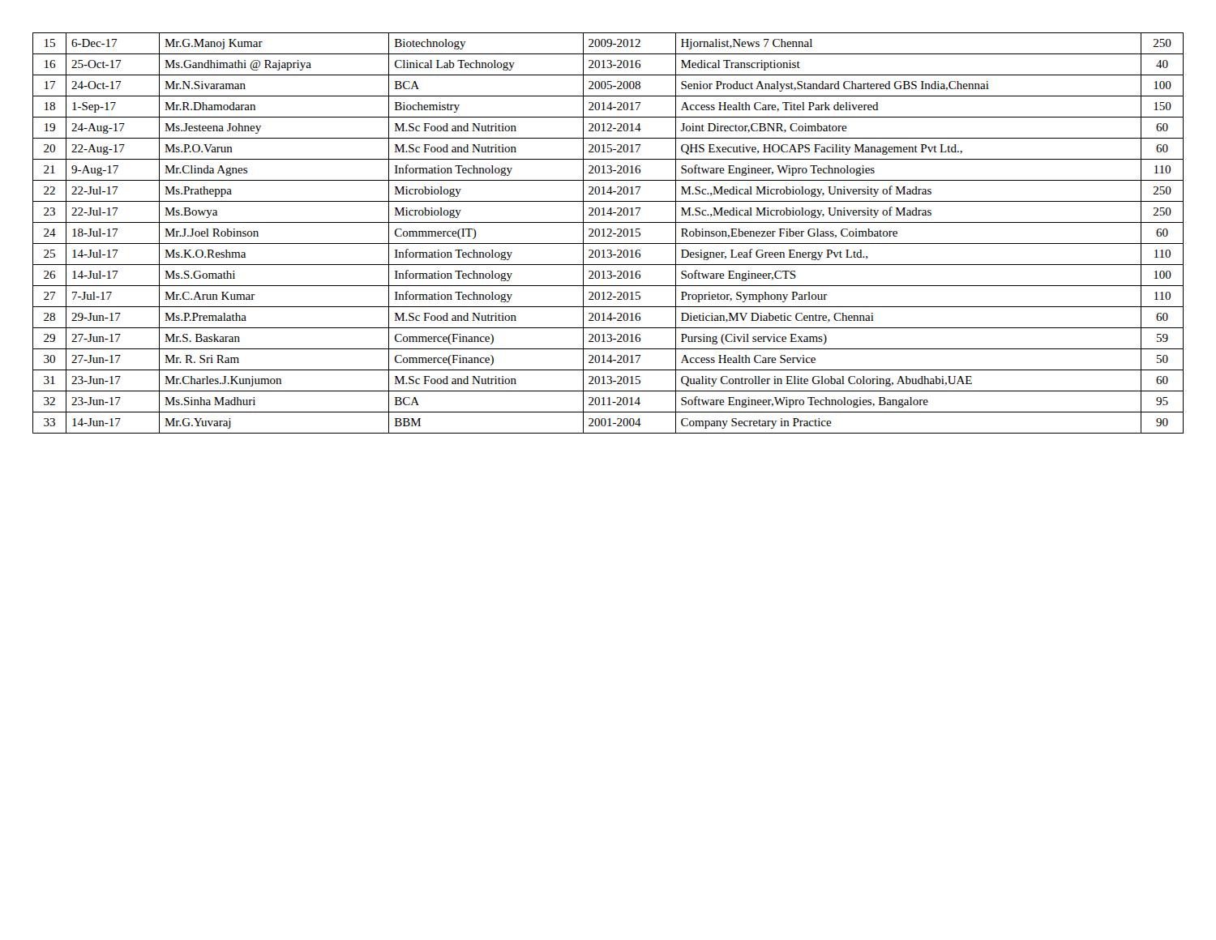| 15 | 6-Dec-17 | Mr.G.Manoj Kumar | Biotechnology | 2009-2012 | Hjornalist,News 7 Chennal | 250 |
| 16 | 25-Oct-17 | Ms.Gandhimathi @ Rajapriya | Clinical Lab Technology | 2013-2016 | Medical Transcriptionist | 40 |
| 17 | 24-Oct-17 | Mr.N.Sivaraman | BCA | 2005-2008 | Senior Product Analyst,Standard Chartered GBS India,Chennai | 100 |
| 18 | 1-Sep-17 | Mr.R.Dhamodaran | Biochemistry | 2014-2017 | Access Health Care, Titel Park delivered | 150 |
| 19 | 24-Aug-17 | Ms.Jesteena Johney | M.Sc Food and Nutrition | 2012-2014 | Joint Director,CBNR, Coimbatore | 60 |
| 20 | 22-Aug-17 | Ms.P.O.Varun | M.Sc Food and Nutrition | 2015-2017 | QHS Executive, HOCAPS Facility Management Pvt Ltd., | 60 |
| 21 | 9-Aug-17 | Mr.Clinda Agnes | Information Technology | 2013-2016 | Software Engineer, Wipro Technologies | 110 |
| 22 | 22-Jul-17 | Ms.Pratheppa | Microbiology | 2014-2017 | M.Sc.,Medical Microbiology, University of Madras | 250 |
| 23 | 22-Jul-17 | Ms.Bowya | Microbiology | 2014-2017 | M.Sc.,Medical Microbiology, University of Madras | 250 |
| 24 | 18-Jul-17 | Mr.J.Joel Robinson | Commmerce(IT) | 2012-2015 | Robinson,Ebenezer Fiber Glass, Coimbatore | 60 |
| 25 | 14-Jul-17 | Ms.K.O.Reshma | Information Technology | 2013-2016 | Designer, Leaf Green Energy Pvt Ltd., | 110 |
| 26 | 14-Jul-17 | Ms.S.Gomathi | Information Technology | 2013-2016 | Software Engineer,CTS | 100 |
| 27 | 7-Jul-17 | Mr.C.Arun Kumar | Information Technology | 2012-2015 | Proprietor, Symphony Parlour | 110 |
| 28 | 29-Jun-17 | Ms.P.Premalatha | M.Sc Food and Nutrition | 2014-2016 | Dietician,MV Diabetic Centre, Chennai | 60 |
| 29 | 27-Jun-17 | Mr.S. Baskaran | Commerce(Finance) | 2013-2016 | Pursing (Civil service Exams) | 59 |
| 30 | 27-Jun-17 | Mr. R. Sri Ram | Commerce(Finance) | 2014-2017 | Access Health Care Service | 50 |
| 31 | 23-Jun-17 | Mr.Charles.J.Kunjumon | M.Sc Food and Nutrition | 2013-2015 | Quality Controller in Elite Global Coloring, Abudhabi,UAE | 60 |
| 32 | 23-Jun-17 | Ms.Sinha Madhuri | BCA | 2011-2014 | Software Engineer,Wipro Technologies, Bangalore | 95 |
| 33 | 14-Jun-17 | Mr.G.Yuvaraj | BBM | 2001-2004 | Company Secretary in Practice | 90 |